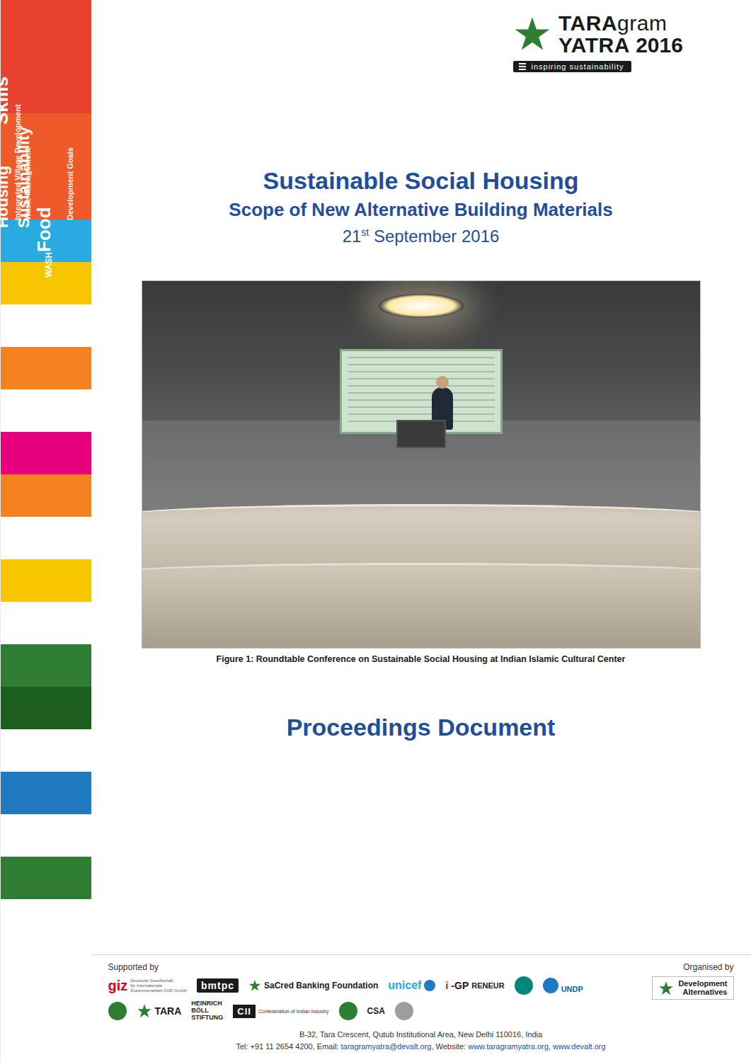Skills Sustainability Housing Food WASH Integrated Village Development Waste Management Development Goals
TARA gram
YATRA 2016
inspiring sustainability
Sustainable Social Housing
Scope of New Alternative Building Materials
21st September 2016
Figure 1: Roundtable Conference on Sustainable Social Housing at Indian Islamic Cultural Center
Proceedings Document
Supported by
gizDeutsche Gesellschaft
für Internationale
Zusammenarbeit (GIZ) GmbH bmtpc SaCred Banking Foundation unicef i-GPRENEUR
UNDP
TARA HEINRICH
BÖLL
STIFTUNG CII Confederation of Indian Industry CSA
Organised by
Development
Alternatives
B-32, Tara Crescent, Qutub Institutional Area, New Delhi 110016, India
Tel: +91 11 2654 4200, Email: taragramyatra@devalt.org, Website: www.taragramyatra.org, www.devalt.org